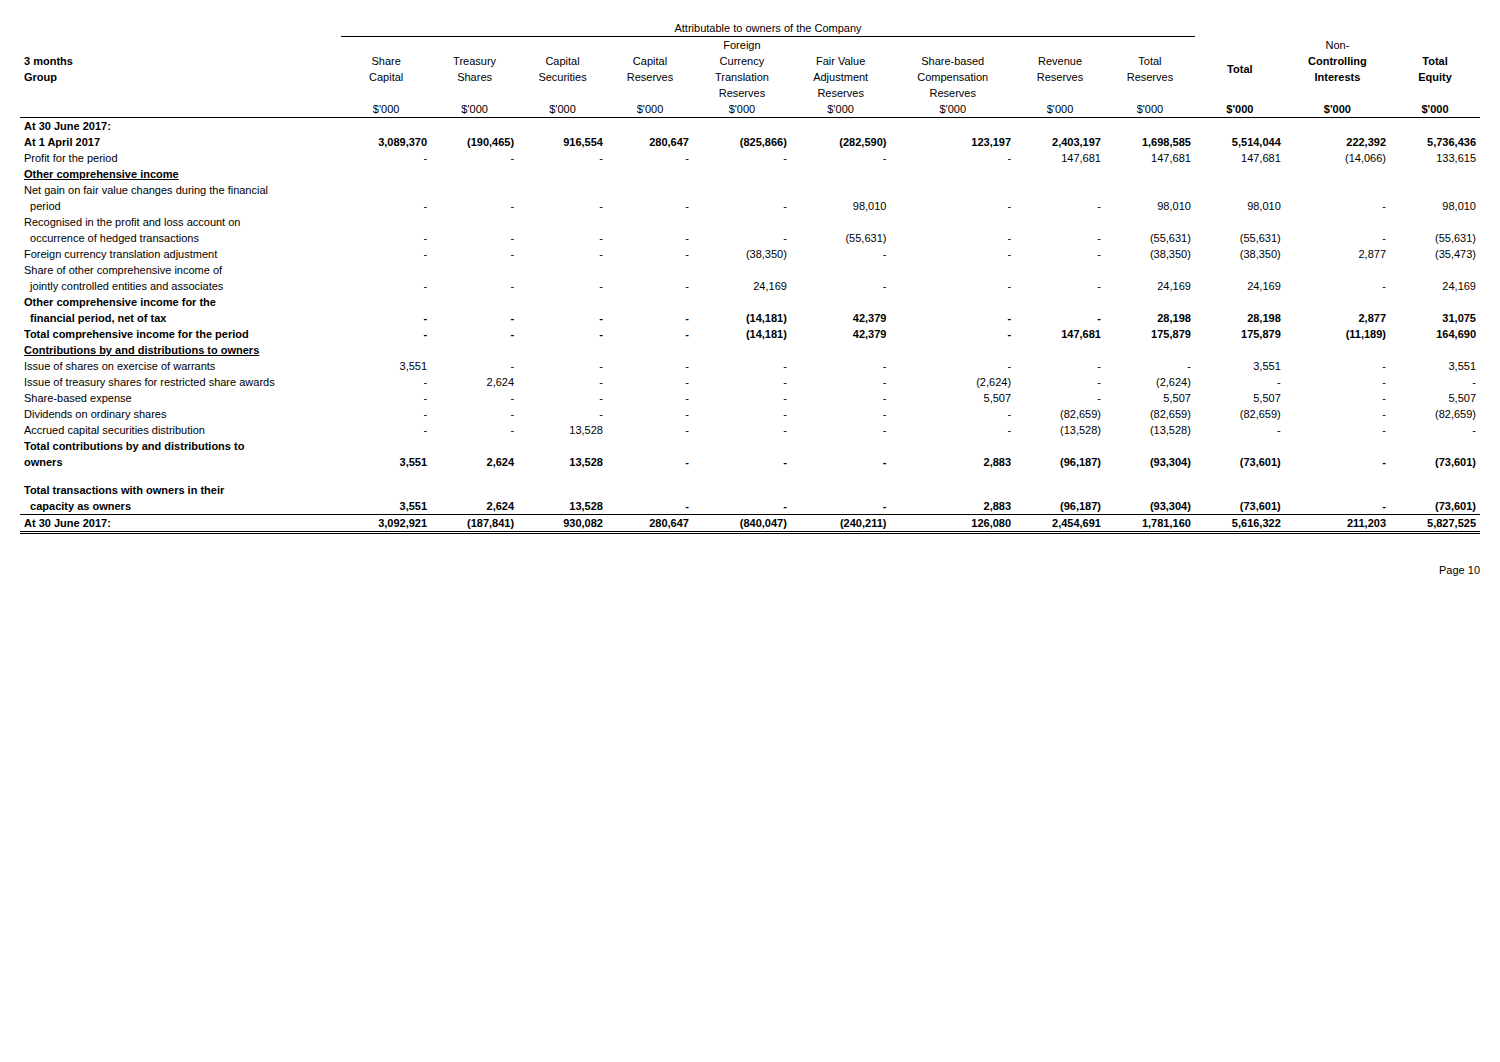| | Attributable to owners of the Company | | |
| --- | --- | --- | --- |
| | | | | | Foreign | | | | | | Non- | |
| 3 months | Share | Treasury | Capital | Capital | Currency | Fair Value | Share-based | Revenue | Total | Total | Controlling | Total |
| Group | Capital | Shares | Securities | Reserves | Translation | Adjustment | Compensation | Reserves | Reserves | Interests | Equity |
| | | | | | Reserves | Reserves | Reserves | | | | | |
| | $'000 | $'000 | $'000 | $'000 | $'000 | $'000 | $'000 | $'000 | $'000 | $'000 | $'000 | $'000 |
| At 30 June 2017: | | | | | | | | | | | | |
| At 1 April 2017 | 3,089,370 | (190,465) | 916,554 | 280,647 | (825,866) | (282,590) | 123,197 | 2,403,197 | 1,698,585 | 5,514,044 | 222,392 | 5,736,436 |
| Profit for the period | - | - | - | - | - | - | - | 147,681 | 147,681 | 147,681 | (14,066) | 133,615 |
| Other comprehensive income | |
| Net gain on fair value changes during the financial | |
| period | - | - | - | - | - | 98,010 | - | - | 98,010 | 98,010 | - | 98,010 |
| Recognised in the profit and loss account on | |
| occurrence of hedged transactions | - | - | - | - | - | (55,631) | - | - | (55,631) | (55,631) | - | (55,631) |
| Foreign currency translation adjustment | - | - | - | - | (38,350) | - | - | - | (38,350) | (38,350) | 2,877 | (35,473) |
| Share of other comprehensive income of | |
| jointly controlled entities and associates | - | - | - | - | 24,169 | - | - | - | 24,169 | 24,169 | - | 24,169 |
| Other comprehensive income for the | |
| financial period, net of tax | - | - | - | - | (14,181) | 42,379 | - | - | 28,198 | 28,198 | 2,877 | 31,075 |
| Total comprehensive income for the period | - | - | - | - | (14,181) | 42,379 | - | 147,681 | 175,879 | 175,879 | (11,189) | 164,690 |
| Contributions by and distributions to owners | |
| Issue of shares on exercise of warrants | 3,551 | - | - | - | - | - | - | - | - | 3,551 | - | 3,551 |
| Issue of treasury shares for restricted share awards | - | 2,624 | - | - | - | - | (2,624) | - | (2,624) | - | - | - |
| Share-based expense | - | - | - | - | - | - | 5,507 | - | 5,507 | 5,507 | - | 5,507 |
| Dividends on ordinary shares | - | - | - | - | - | - | - | (82,659) | (82,659) | (82,659) | - | (82,659) |
| Accrued capital securities distribution | - | - | 13,528 | - | - | - | - | (13,528) | (13,528) | - | - | - |
| Total contributions by and distributions to | |
| owners | 3,551 | 2,624 | 13,528 | - | - | - | 2,883 | (96,187) | (93,304) | (73,601) | - | (73,601) |
| Total transactions with owners in their | |
| capacity as owners | 3,551 | 2,624 | 13,528 | - | - | - | 2,883 | (96,187) | (93,304) | (73,601) | - | (73,601) |
| At 30 June 2017: | 3,092,921 | (187,841) | 930,082 | 280,647 | (840,047) | (240,211) | 126,080 | 2,454,691 | 1,781,160 | 5,616,322 | 211,203 | 5,827,525 |
Page 10